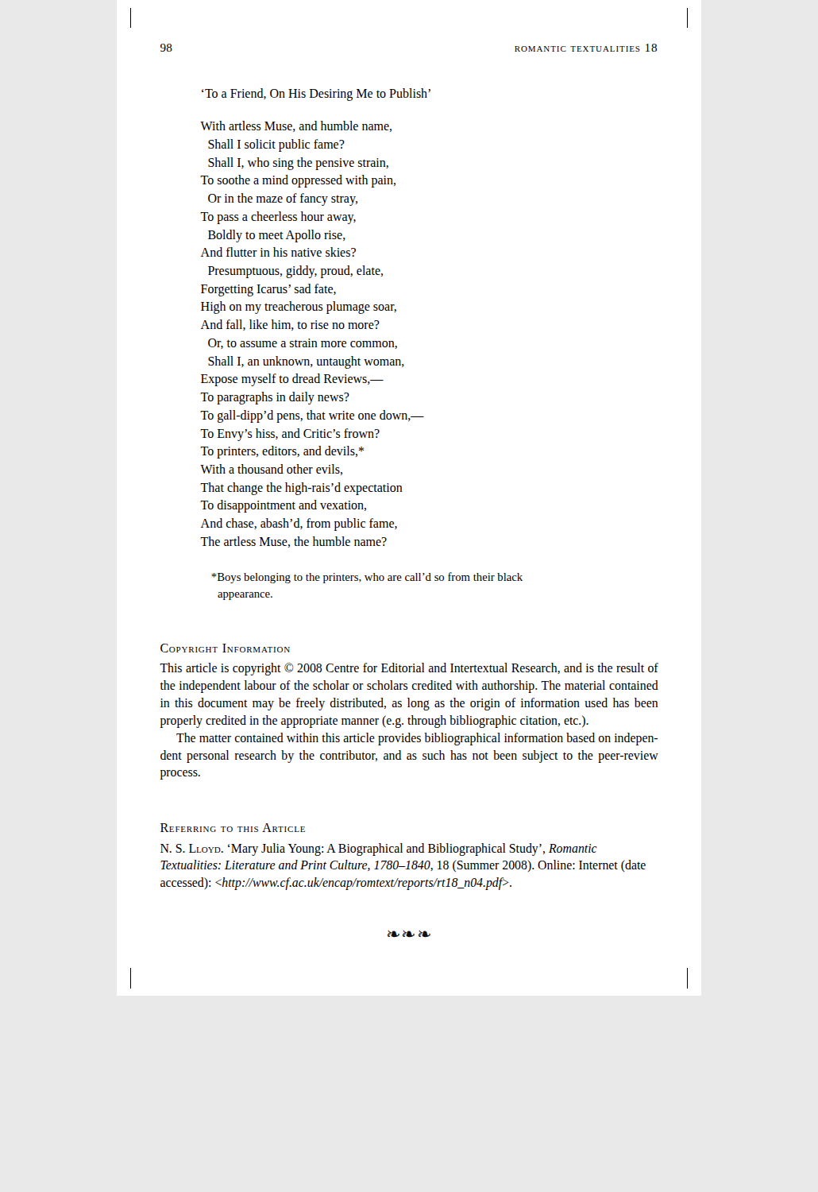98 romantic textualities 18
‘To a Friend, On His Desiring Me to Publish’
With artless Muse, and humble name, Shall I solicit public fame? Shall I, who sing the pensive strain, To soothe a mind oppressed with pain, Or in the maze of fancy stray, To pass a cheerless hour away, Boldly to meet Apollo rise, And flutter in his native skies? Presumptuous, giddy, proud, elate, Forgetting Icarus’ sad fate, High on my treacherous plumage soar, And fall, like him, to rise no more? Or, to assume a strain more common, Shall I, an unknown, untaught woman, Expose myself to dread Reviews,— To paragraphs in daily news? To gall-dipp’d pens, that write one down,— To Envy’s hiss, and Critic’s frown? To printers, editors, and devils,* With a thousand other evils, That change the high-rais’d expectation To disappointment and vexation, And chase, abash’d, from public fame, The artless Muse, the humble name?
*Boys belonging to the printers, who are call’d so from their black appearance.
Copyright Information
This article is copyright © 2008 Centre for Editorial and Intertextual Research, and is the result of the independent labour of the scholar or scholars credited with authorship. The material contained in this document may be freely distributed, as long as the origin of information used has been properly credited in the appropriate manner (e.g. through bibliographic citation, etc.).
The matter contained within this article provides bibliographical information based on independent personal research by the contributor, and as such has not been subject to the peer-review process.
Referring to this Article
N. S. Lloyd. ‘Mary Julia Young: A Biographical and Bibliographical Study’, Romantic Textualities: Literature and Print Culture, 1780–1840, 18 (Summer 2008). Online: Internet (date accessed): <http://www.cf.ac.uk/encap/romtext/reports/rt18_n04.pdf>.
❧❧❧